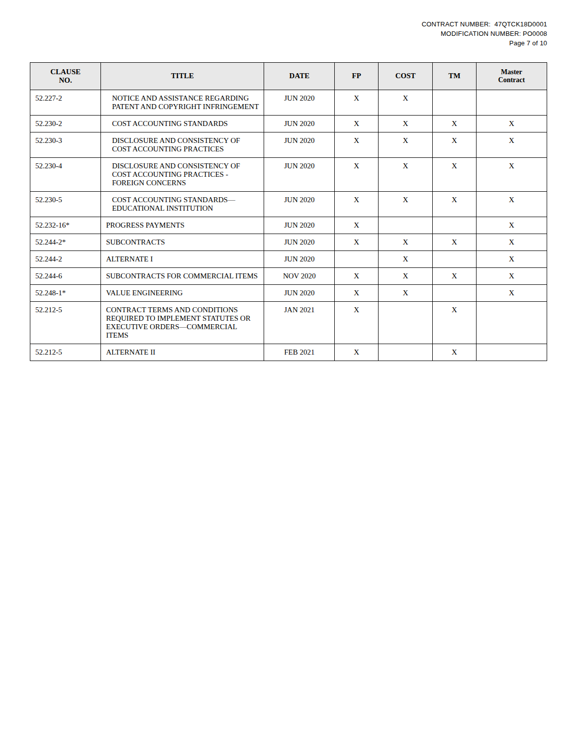CONTRACT NUMBER: 47QTCK18D0001
MODIFICATION NUMBER: PO0008
Page 7 of 10
| CLAUSE NO. | TITLE | DATE | FP | COST | TM | Master Contract |
| --- | --- | --- | --- | --- | --- | --- |
| 52.227-2 | NOTICE AND ASSISTANCE REGARDING PATENT AND COPYRIGHT INFRINGEMENT | JUN 2020 | X | X | | |
| 52.230-2 | COST ACCOUNTING STANDARDS | JUN 2020 | X | X | X | X |
| 52.230-3 | DISCLOSURE AND CONSISTENCY OF COST ACCOUNTING PRACTICES | JUN 2020 | X | X | X | X |
| 52.230-4 | DISCLOSURE AND CONSISTENCY OF COST ACCOUNTING PRACTICES - FOREIGN CONCERNS | JUN 2020 | X | X | X | X |
| 52.230-5 | COST ACCOUNTING STANDARDS—EDUCATIONAL INSTITUTION | JUN 2020 | X | X | X | X |
| 52.232-16* | PROGRESS PAYMENTS | JUN 2020 | X | | | X |
| 52.244-2* | SUBCONTRACTS | JUN 2020 | X | X | X | X |
| 52.244-2 | ALTERNATE I | JUN 2020 | | X | | X |
| 52.244-6 | SUBCONTRACTS FOR COMMERCIAL ITEMS | NOV 2020 | X | X | X | X |
| 52.248-1* | VALUE ENGINEERING | JUN 2020 | X | X | | X |
| 52.212-5 | CONTRACT TERMS AND CONDITIONS REQUIRED TO IMPLEMENT STATUTES OR EXECUTIVE ORDERS—COMMERCIAL ITEMS | JAN 2021 | X | | X | |
| 52.212-5 | ALTERNATE II | FEB 2021 | X | | X | |